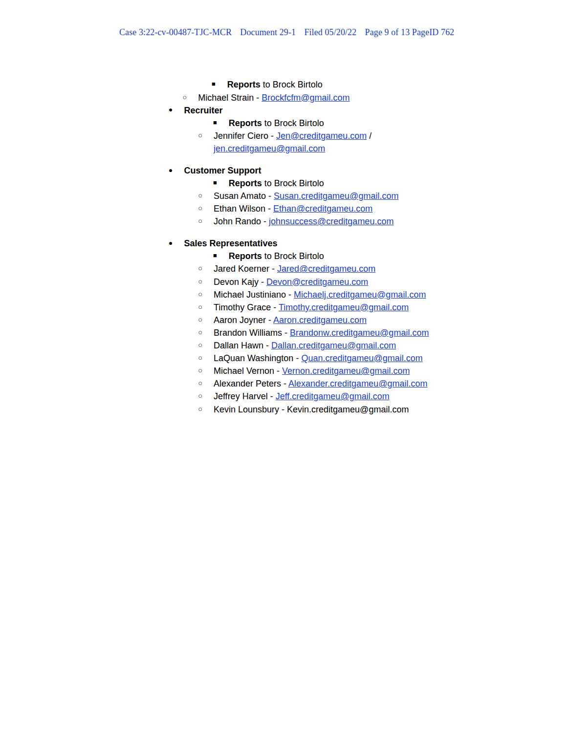Case 3:22-cv-00487-TJC-MCR Document 29-1 Filed 05/20/22 Page 9 of 13 PageID 762
Reports to Brock Birtolo
Michael Strain - Brockfcfm@gmail.com
Recruiter
Reports to Brock Birtolo
Jennifer Ciero - Jen@creditgameu.com / jen.creditgameu@gmail.com
Customer Support
Reports to Brock Birtolo
Susan Amato - Susan.creditgameu@gmail.com
Ethan Wilson - Ethan@creditgameu.com
John Rando - johnsuccess@creditgameu.com
Sales Representatives
Reports to Brock Birtolo
Jared Koerner - Jared@creditgameu.com
Devon Kajy - Devon@creditgameu.com
Michael Justiniano - Michaelj.creditgameu@gmail.com
Timothy Grace - Timothy.creditgameu@gmail.com
Aaron Joyner - Aaron.creditgameu.com
Brandon Williams - Brandonw.creditgameu@gmail.com
Dallan Hawn - Dallan.creditgameu@gmail.com
LaQuan Washington - Quan.creditgameu@gmail.com
Michael Vernon - Vernon.creditgameu@gmail.com
Alexander Peters - Alexander.creditgameu@gmail.com
Jeffrey Harvel - Jeff.creditgameu@gmail.com
Kevin Lounsbury - Kevin.creditgameu@gmail.com